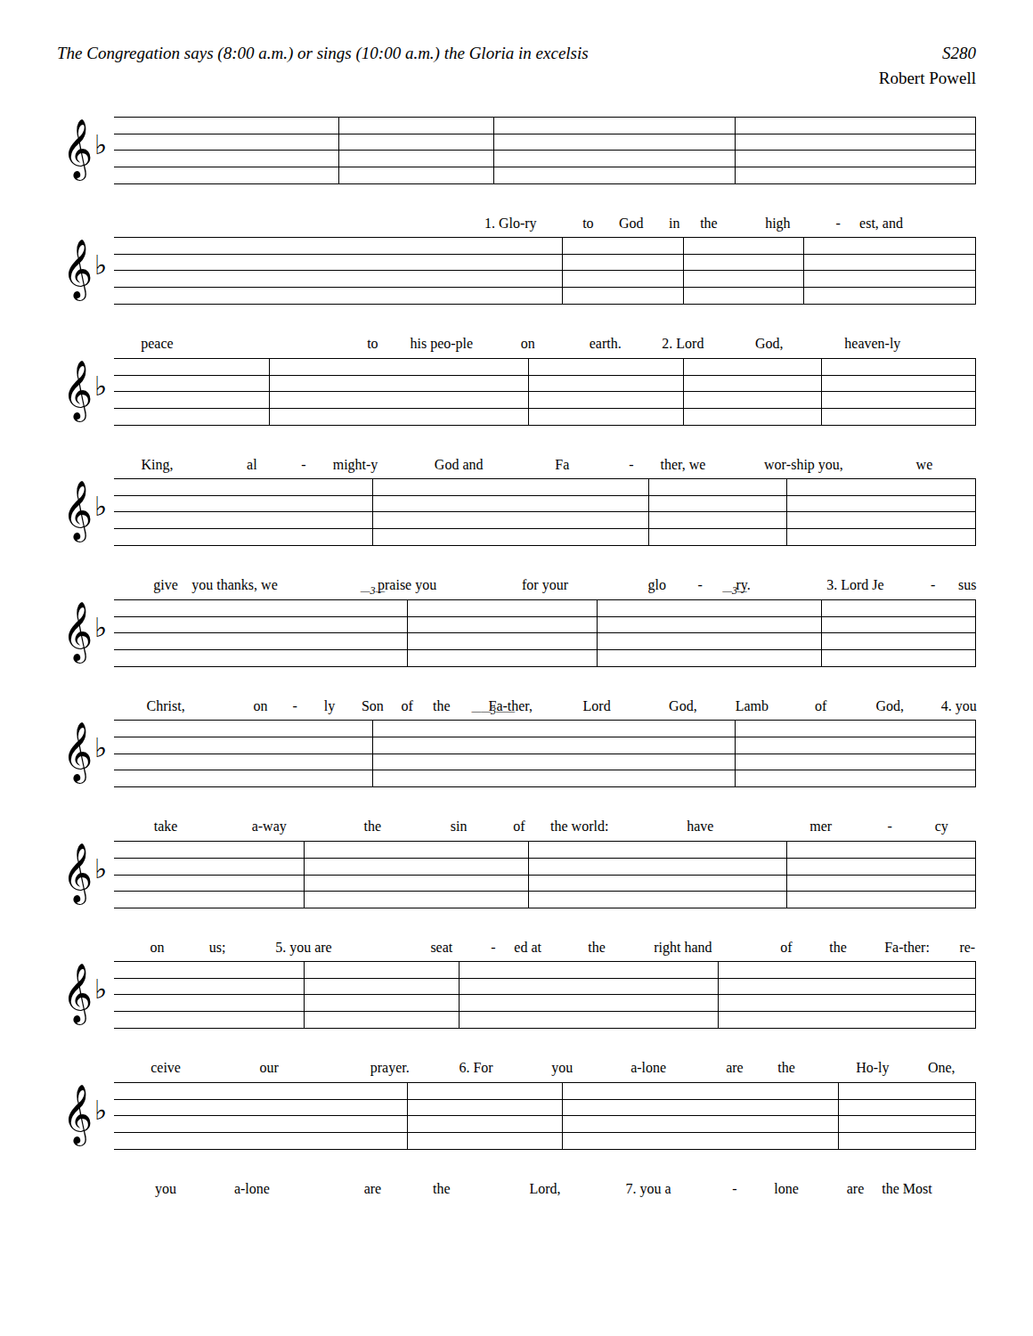The Congregation says (8:00 a.m.) or sings (10:00 a.m.) the Gloria in excelsis S280
Robert Powell
Treble clef, one flat. Vocal line with lyrics beneath each system.
𝄞♭
1. Glo‑ry to God in the high - est, and
𝄞♭
peace to his peo‑ple on earth. 2. Lord God, heaven‑ly
𝄞♭
King, al - might‑y God and Fa - ther, we wor‑ship you, we
𝄞♭
give you thanks, we praise you for your glo - ry. 3. Lord Je - sus
𝄞♭
—3— —3—
Christ, on - ly Son of the Fa‑ther, Lord God, Lamb of God, 4. you
𝄞♭
——3——
take a‑way the sin of the world: have mer - cy
𝄞♭
on us; 5. you are seat - ed at the right hand of the Fa‑ther: re‑
𝄞♭
ceive our prayer. 6. For you a‑lone are the Ho‑ly One,
𝄞♭
you a‑lone are the Lord, 7. you a - lone are the Most